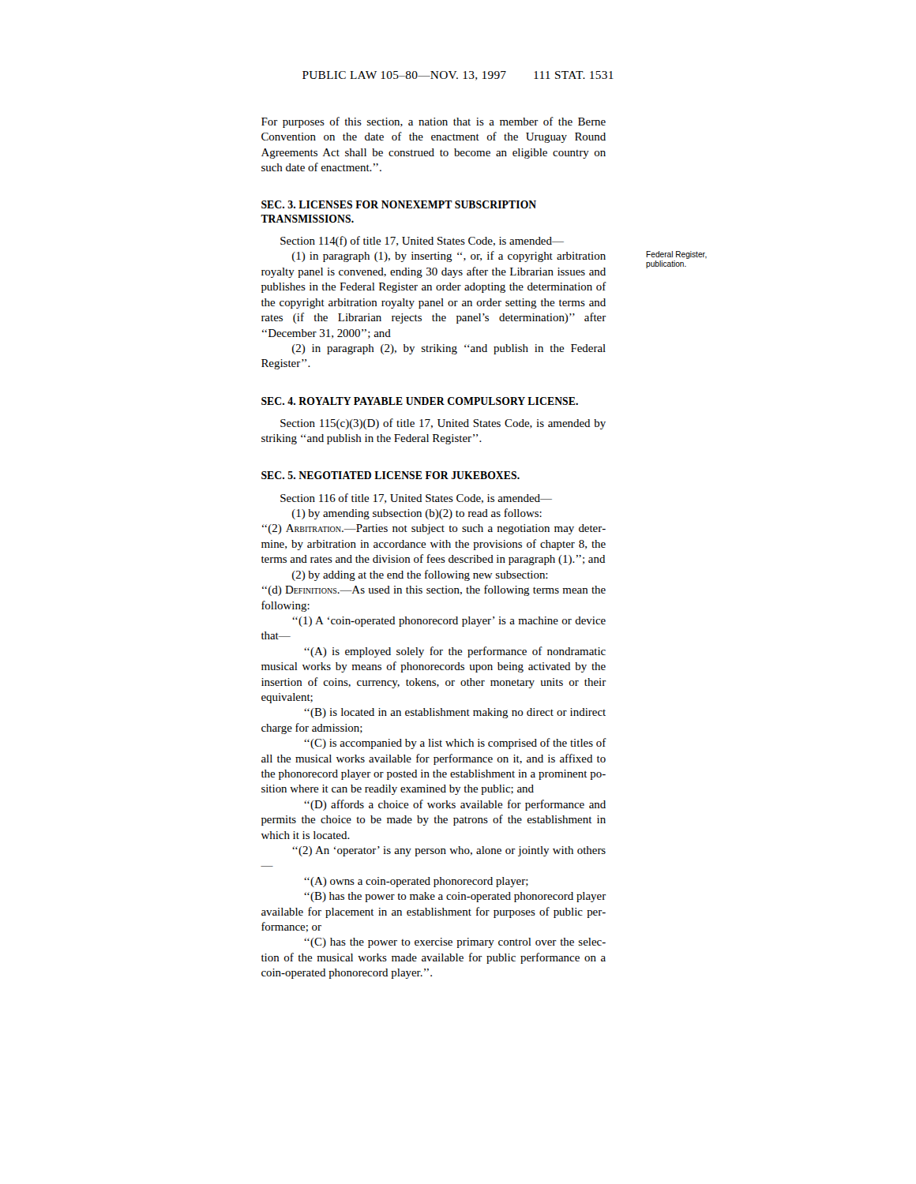PUBLIC LAW 105–80—NOV. 13, 1997111 STAT. 1531
Federal Register,
publication.
For purposes of this section, a nation that is a member of the Berne Convention on the date of the enactment of the Uruguay Round Agreements Act shall be construed to become an eligible country on such date of enactment.’’.
SEC. 3. LICENSES FOR NONEXEMPT SUBSCRIPTION TRANSMISSIONS.
Section 114(f) of title 17, United States Code, is amended—
(1) in paragraph (1), by inserting ‘‘, or, if a copyright arbitration royalty panel is convened, ending 30 days after the Librarian issues and publishes in the Federal Register an order adopting the determination of the copyright arbitration royalty panel or an order setting the terms and rates (if the Librarian rejects the panel’s determination)’’ after ‘‘December 31, 2000’’; and
(2) in paragraph (2), by striking ‘‘and publish in the Federal Register’’.
SEC. 4. ROYALTY PAYABLE UNDER COMPULSORY LICENSE.
Section 115(c)(3)(D) of title 17, United States Code, is amended by striking ‘‘and publish in the Federal Register’’.
SEC. 5. NEGOTIATED LICENSE FOR JUKEBOXES.
Section 116 of title 17, United States Code, is amended—
(1) by amending subsection (b)(2) to read as follows:
‘‘(2) Arbitration.—Parties not subject to such a negotiation may determine, by arbitration in accordance with the provisions of chapter 8, the terms and rates and the division of fees described in paragraph (1).’’; and
(2) by adding at the end the following new subsection:
‘‘(d) Definitions.—As used in this section, the following terms mean the following:
‘‘(1) A ‘coin-operated phonorecord player’ is a machine or device that—
‘‘(A) is employed solely for the performance of nondramatic musical works by means of phonorecords upon being activated by the insertion of coins, currency, tokens, or other monetary units or their equivalent;
‘‘(B) is located in an establishment making no direct or indirect charge for admission;
‘‘(C) is accompanied by a list which is comprised of the titles of all the musical works available for performance on it, and is affixed to the phonorecord player or posted in the establishment in a prominent position where it can be readily examined by the public; and
‘‘(D) affords a choice of works available for performance and permits the choice to be made by the patrons of the establishment in which it is located.
‘‘(2) An ‘operator’ is any person who, alone or jointly with others—
‘‘(A) owns a coin-operated phonorecord player;
‘‘(B) has the power to make a coin-operated phonorecord player available for placement in an establishment for purposes of public performance; or
‘‘(C) has the power to exercise primary control over the selection of the musical works made available for public performance on a coin-operated phonorecord player.’’.